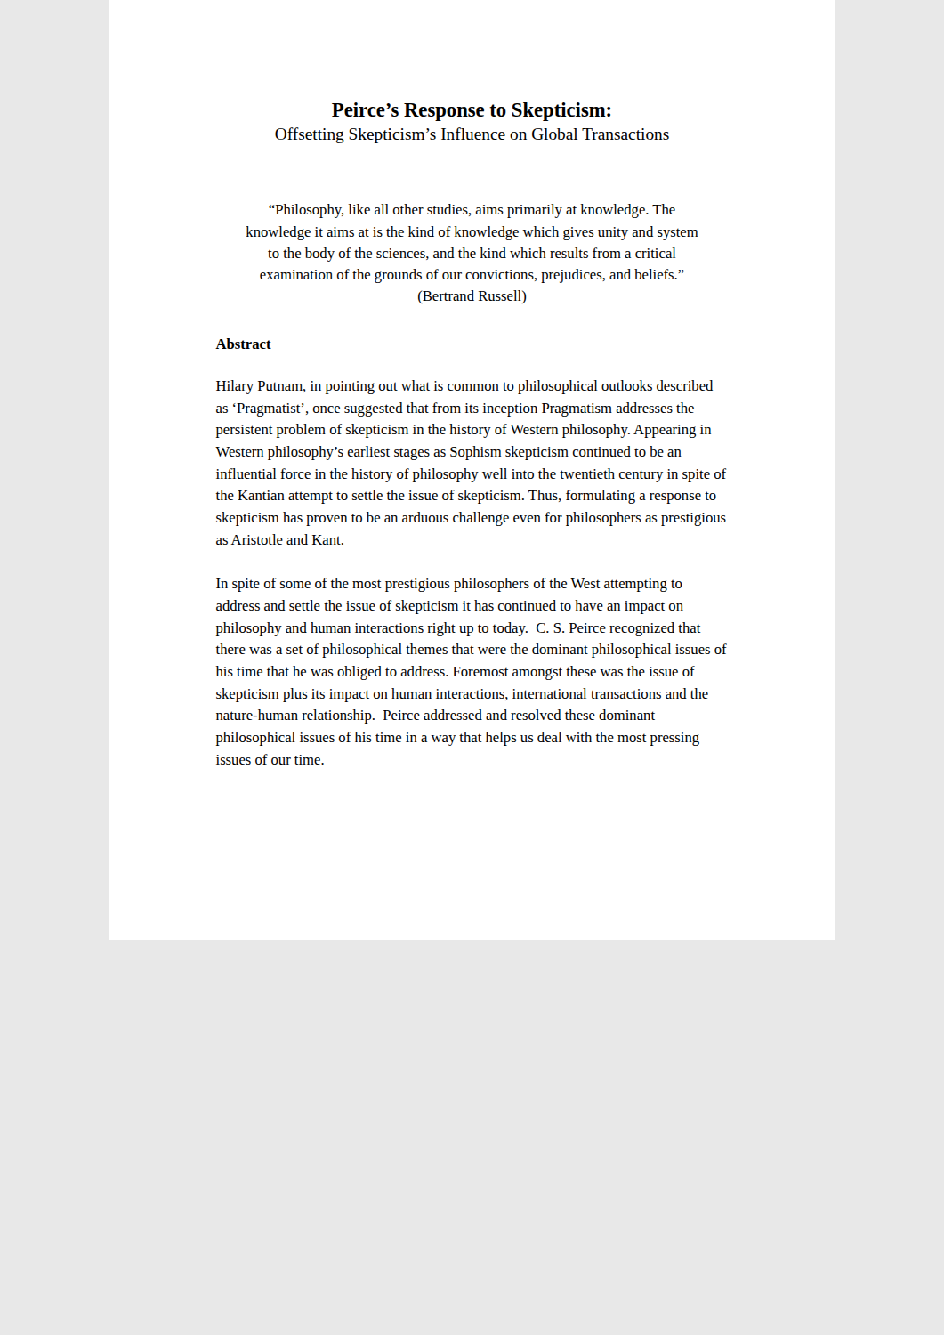Peirce’s Response to Skepticism:
Offsetting Skepticism’s Influence on Global Transactions
“Philosophy, like all other studies, aims primarily at knowledge. The knowledge it aims at is the kind of knowledge which gives unity and system to the body of the sciences, and the kind which results from a critical examination of the grounds of our convictions, prejudices, and beliefs.” (Bertrand Russell)
Abstract
Hilary Putnam, in pointing out what is common to philosophical outlooks described as ‘Pragmatist’, once suggested that from its inception Pragmatism addresses the persistent problem of skepticism in the history of Western philosophy. Appearing in Western philosophy’s earliest stages as Sophism skepticism continued to be an influential force in the history of philosophy well into the twentieth century in spite of the Kantian attempt to settle the issue of skepticism. Thus, formulating a response to skepticism has proven to be an arduous challenge even for philosophers as prestigious as Aristotle and Kant.
In spite of some of the most prestigious philosophers of the West attempting to address and settle the issue of skepticism it has continued to have an impact on philosophy and human interactions right up to today. C. S. Peirce recognized that there was a set of philosophical themes that were the dominant philosophical issues of his time that he was obliged to address. Foremost amongst these was the issue of skepticism plus its impact on human interactions, international transactions and the nature-human relationship. Peirce addressed and resolved these dominant philosophical issues of his time in a way that helps us deal with the most pressing issues of our time.